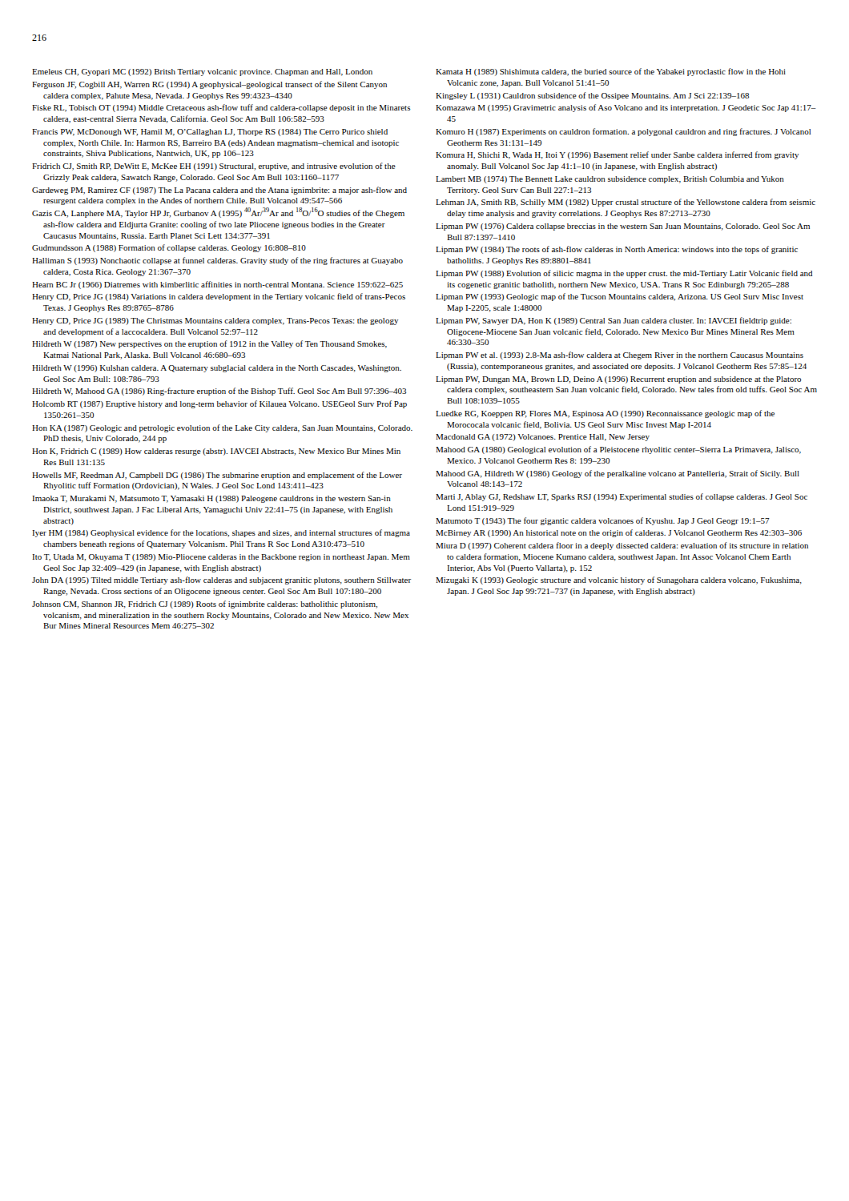216
Emeleus CH, Gyopari MC (1992) Britsh Tertiary volcanic province. Chapman and Hall, London
Ferguson JF, Cogbill AH, Warren RG (1994) A geophysical–geological transect of the Silent Canyon caldera complex, Pahute Mesa, Nevada. J Geophys Res 99:4323–4340
Fiske RL, Tobisch OT (1994) Middle Cretaceous ash-flow tuff and caldera-collapse deposit in the Minarets caldera, east-central Sierra Nevada, California. Geol Soc Am Bull 106:582–593
Francis PW, McDonough WF, Hamil M, O’Callaghan LJ, Thorpe RS (1984) The Cerro Purico shield complex, North Chile. In: Harmon RS, Barreiro BA (eds) Andean magmatism–chemical and isotopic constraints, Shiva Publications, Nantwich, UK, pp 106–123
Fridrich CJ, Smith RP, DeWitt E, McKee EH (1991) Structural, eruptive, and intrusive evolution of the Grizzly Peak caldera, Sawatch Range, Colorado. Geol Soc Am Bull 103:1160–1177
Gardeweg PM, Ramirez CF (1987) The La Pacana caldera and the Atana ignimbrite: a major ash-flow and resurgent caldera complex in the Andes of northern Chile. Bull Volcanol 49:547–566
Gazis CA, Lanphere MA, Taylor HP Jr, Gurbanov A (1995) 40Ar/39Ar and 18O/16O studies of the Chegem ash-flow caldera and Eldjurta Granite: cooling of two late Pliocene igneous bodies in the Greater Caucasus Mountains, Russia. Earth Planet Sci Lett 134:377–391
Gudmundsson A (1988) Formation of collapse calderas. Geology 16:808–810
Halliman S (1993) Nonchaotic collapse at funnel calderas. Gravity study of the ring fractures at Guayabo caldera, Costa Rica. Geology 21:367–370
Hearn BC Jr (1966) Diatremes with kimberlitic affinities in north-central Montana. Science 159:622–625
Henry CD, Price JG (1984) Variations in caldera development in the Tertiary volcanic field of trans-Pecos Texas. J Geophys Res 89:8765–8786
Henry CD, Price JG (1989) The Christmas Mountains caldera complex, Trans-Pecos Texas: the geology and development of a laccocaldera. Bull Volcanol 52:97–112
Hildreth W (1987) New perspectives on the eruption of 1912 in the Valley of Ten Thousand Smokes, Katmai National Park, Alaska. Bull Volcanol 46:680–693
Hildreth W (1996) Kulshan caldera. A Quaternary subglacial caldera in the North Cascades, Washington. Geol Soc Am Bull: 108:786–793
Hildreth W, Mahood GA (1986) Ring-fracture eruption of the Bishop Tuff. Geol Soc Am Bull 97:396–403
Holcomb RT (1987) Eruptive history and long-term behavior of Kilauea Volcano. USEGeol Surv Prof Pap 1350:261–350
Hon KA (1987) Geologic and petrologic evolution of the Lake City caldera, San Juan Mountains, Colorado. PhD thesis, Univ Colorado, 244 pp
Hon K, Fridrich C (1989) How calderas resurge (abstr). IAVCEI Abstracts, New Mexico Bur Mines Min Res Bull 131:135
Howells MF, Reedman AJ, Campbell DG (1986) The submarine eruption and emplacement of the Lower Rhyolitic tuff Formation (Ordovician), N Wales. J Geol Soc Lond 143:411–423
Imaoka T, Murakami N, Matsumoto T, Yamasaki H (1988) Paleogene cauldrons in the western San-in District, southwest Japan. J Fac Liberal Arts, Yamaguchi Univ 22:41–75 (in Japanese, with English abstract)
Iyer HM (1984) Geophysical evidence for the locations, shapes and sizes, and internal structures of magma chambers beneath regions of Quaternary Volcanism. Phil Trans R Soc Lond A310:473–510
Ito T, Utada M, Okuyama T (1989) Mio-Pliocene calderas in the Backbone region in northeast Japan. Mem Geol Soc Jap 32:409–429 (in Japanese, with English abstract)
John DA (1995) Tilted middle Tertiary ash-flow calderas and subjacent granitic plutons, southern Stillwater Range, Nevada. Cross sections of an Oligocene igneous center. Geol Soc Am Bull 107:180–200
Johnson CM, Shannon JR, Fridrich CJ (1989) Roots of ignimbrite calderas: batholithic plutonism, volcanism, and mineralization in the southern Rocky Mountains, Colorado and New Mexico. New Mex Bur Mines Mineral Resources Mem 46:275–302
Kamata H (1989) Shishimuta caldera, the buried source of the Yabakei pyroclastic flow in the Hohi Volcanic zone, Japan. Bull Volcanol 51:41–50
Kingsley L (1931) Cauldron subsidence of the Ossipee Mountains. Am J Sci 22:139–168
Komazawa M (1995) Gravimetric analysis of Aso Volcano and its interpretation. J Geodetic Soc Jap 41:17–45
Komuro H (1987) Experiments on cauldron formation. a polygonal cauldron and ring fractures. J Volcanol Geotherm Res 31:131–149
Komura H, Shichi R, Wada H, Itoi Y (1996) Basement relief under Sanbe caldera inferred from gravity anomaly. Bull Volcanol Soc Jap 41:1–10 (in Japanese, with English abstract)
Lambert MB (1974) The Bennett Lake cauldron subsidence complex, British Columbia and Yukon Territory. Geol Surv Can Bull 227:1–213
Lehman JA, Smith RB, Schilly MM (1982) Upper crustal structure of the Yellowstone caldera from seismic delay time analysis and gravity correlations. J Geophys Res 87:2713–2730
Lipman PW (1976) Caldera collapse breccias in the western San Juan Mountains, Colorado. Geol Soc Am Bull 87:1397–1410
Lipman PW (1984) The roots of ash-flow calderas in North America: windows into the tops of granitic batholiths. J Geophys Res 89:8801–8841
Lipman PW (1988) Evolution of silicic magma in the upper crust. the mid-Tertiary Latir Volcanic field and its cogenetic granitic batholith, northern New Mexico, USA. Trans R Soc Edinburgh 79:265–288
Lipman PW (1993) Geologic map of the Tucson Mountains caldera, Arizona. US Geol Surv Misc Invest Map I-2205, scale 1:48000
Lipman PW, Sawyer DA, Hon K (1989) Central San Juan caldera cluster. In: IAVCEI fieldtrip guide: Oligocene-Miocene San Juan volcanic field, Colorado. New Mexico Bur Mines Mineral Res Mem 46:330–350
Lipman PW et al. (1993) 2.8-Ma ash-flow caldera at Chegem River in the northern Caucasus Mountains (Russia), contemporaneous granites, and associated ore deposits. J Volcanol Geotherm Res 57:85–124
Lipman PW, Dungan MA, Brown LD, Deino A (1996) Recurrent eruption and subsidence at the Platoro caldera complex, southeastern San Juan volcanic field, Colorado. New tales from old tuffs. Geol Soc Am Bull 108:1039–1055
Luedke RG, Koeppen RP, Flores MA, Espinosa AO (1990) Reconnaissance geologic map of the Morococala volcanic field, Bolivia. US Geol Surv Misc Invest Map I-2014
Macdonald GA (1972) Volcanoes. Prentice Hall, New Jersey
Mahood GA (1980) Geological evolution of a Pleistocene rhyolitic center–Sierra La Primavera, Jalisco, Mexico. J Volcanol Geotherm Res 8: 199–230
Mahood GA, Hildreth W (1986) Geology of the peralkaline volcano at Pantelleria, Strait of Sicily. Bull Volcanol 48:143–172
Marti J, Ablay GJ, Redshaw LT, Sparks RSJ (1994) Experimental studies of collapse calderas. J Geol Soc Lond 151:919–929
Matumoto T (1943) The four gigantic caldera volcanoes of Kyushu. Jap J Geol Geogr 19:1–57
McBirney AR (1990) An historical note on the origin of calderas. J Volcanol Geotherm Res 42:303–306
Miura D (1997) Coherent caldera floor in a deeply dissected caldera: evaluation of its structure in relation to caldera formation, Miocene Kumano caldera, southwest Japan. Int Assoc Volcanol Chem Earth Interior, Abs Vol (Puerto Vallarta), p. 152
Mizugaki K (1993) Geologic structure and volcanic history of Sunagohara caldera volcano, Fukushima, Japan. J Geol Soc Jap 99:721–737 (in Japanese, with English abstract)